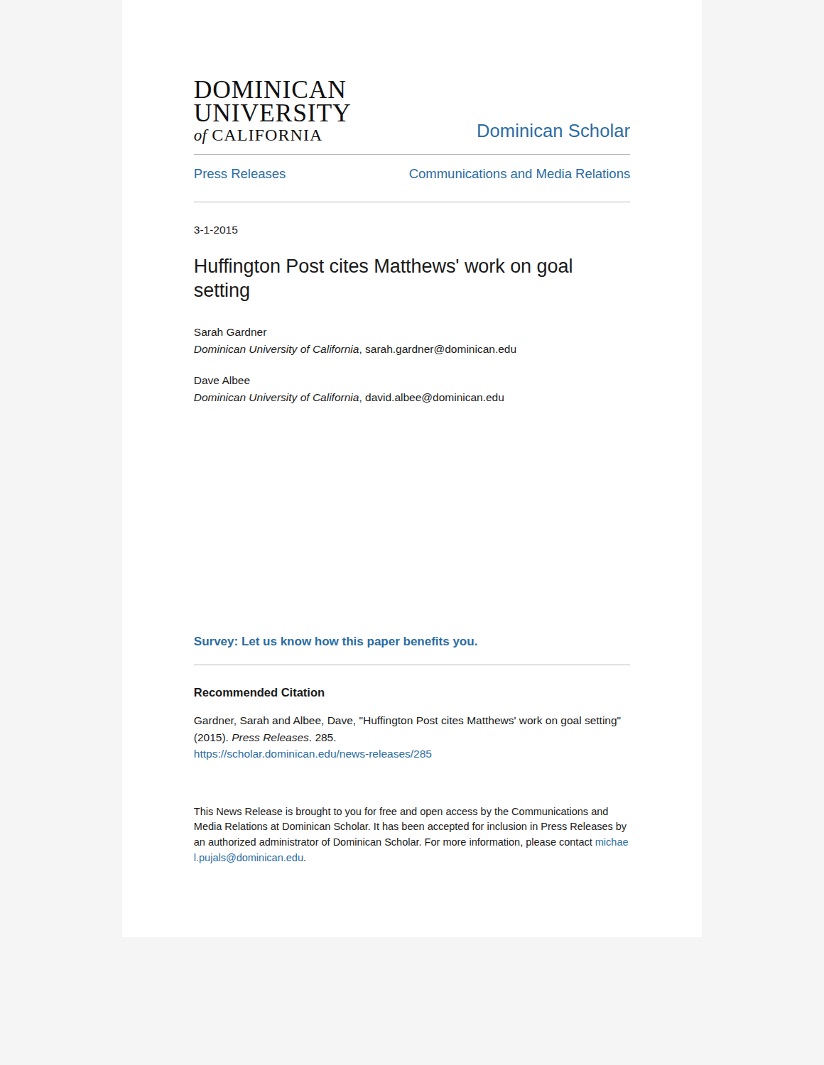DOMINICAN UNIVERSITY of CALIFORNIA
Dominican Scholar
Press Releases Communications and Media Relations
3-1-2015
Huffington Post cites Matthews' work on goal setting
Sarah Gardner Dominican University of California, sarah.gardner@dominican.edu
Dave Albee Dominican University of California, david.albee@dominican.edu
Survey: Let us know how this paper benefits you.
Recommended Citation
Gardner, Sarah and Albee, Dave, "Huffington Post cites Matthews' work on goal setting" (2015). Press Releases. 285.
https://scholar.dominican.edu/news-releases/285
This News Release is brought to you for free and open access by the Communications and Media Relations at Dominican Scholar. It has been accepted for inclusion in Press Releases by an authorized administrator of Dominican Scholar. For more information, please contact michael.pujals@dominican.edu.